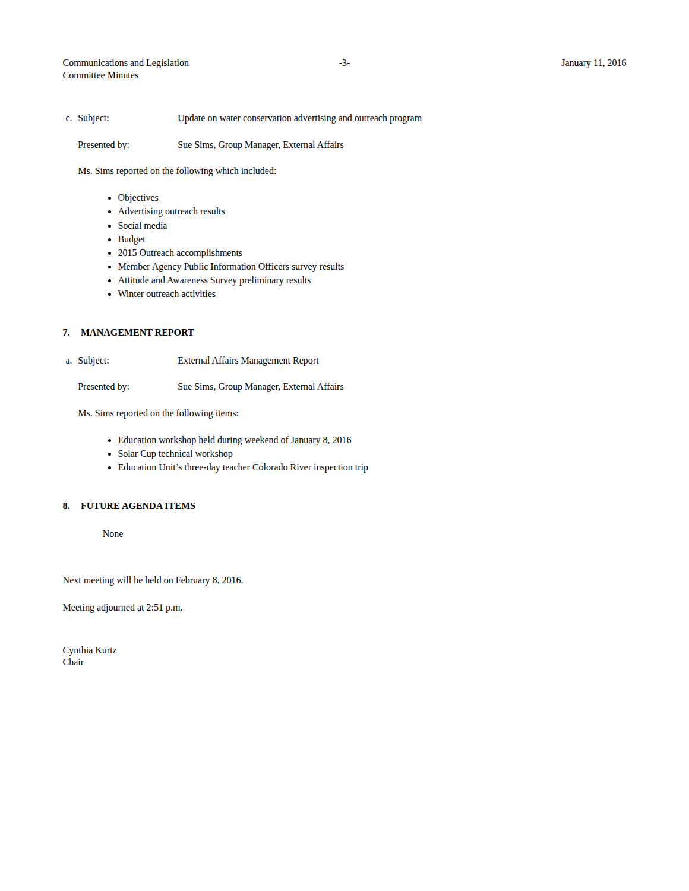Communications and Legislation
Committee Minutes
-3-
January 11, 2016
c.
Subject:
Update on water conservation advertising and outreach program
Presented by:
Sue Sims, Group Manager, External Affairs
Ms. Sims reported on the following which included:
Objectives
Advertising outreach results
Social media
Budget
2015 Outreach accomplishments
Member Agency Public Information Officers survey results
Attitude and Awareness Survey preliminary results
Winter outreach activities
7. MANAGEMENT REPORT
a.
Subject:
External Affairs Management Report
Presented by:
Sue Sims, Group Manager, External Affairs
Ms. Sims reported on the following items:
Education workshop held during weekend of January 8, 2016
Solar Cup technical workshop
Education Unit’s three-day teacher Colorado River inspection trip
8. FUTURE AGENDA ITEMS
None
Next meeting will be held on February 8, 2016.
Meeting adjourned at 2:51 p.m.
Cynthia Kurtz
Chair